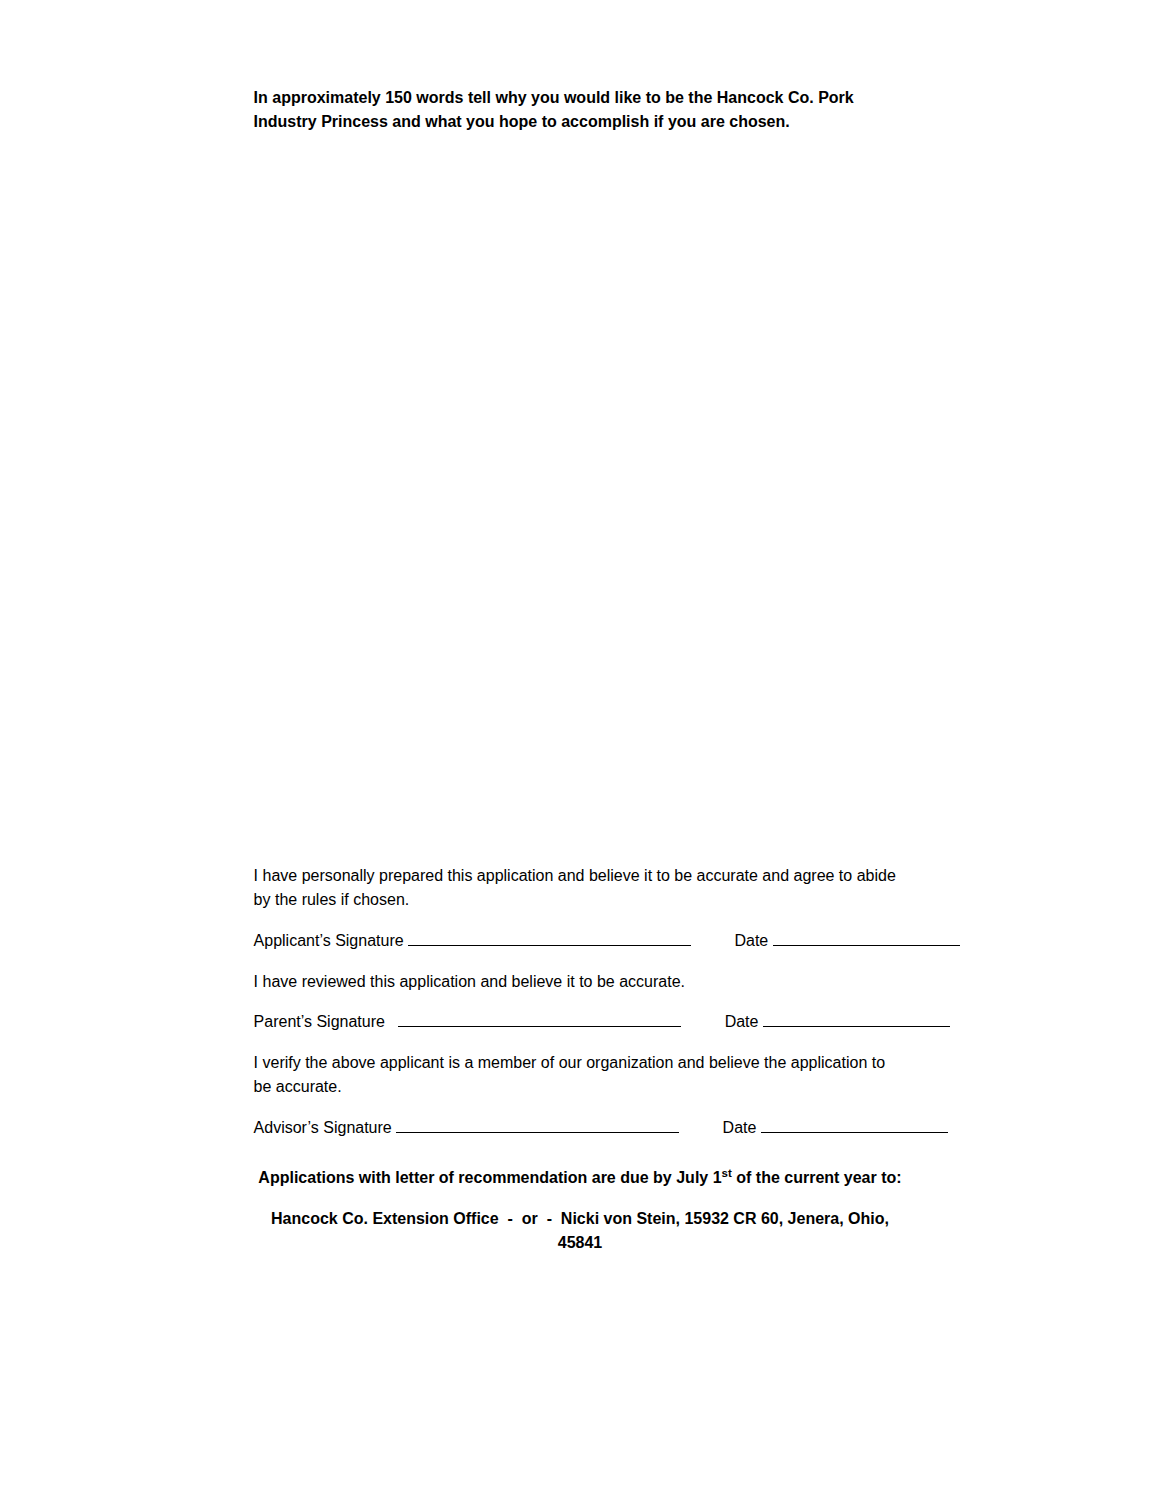In approximately 150 words tell why you would like to be the Hancock Co. Pork Industry Princess and what you hope to accomplish if you are chosen.
I have personally prepared this application and believe it to be accurate and agree to abide by the rules if chosen.
Applicant’s Signature Date
I have reviewed this application and believe it to be accurate.
Parent’s Signature Date
I verify the above applicant is a member of our organization and believe the application to be accurate.
Advisor’s Signature Date
Applications with letter of recommendation are due by July 1st of the current year to:
Hancock Co. Extension Office - or - Nicki von Stein, 15932 CR 60, Jenera, Ohio, 45841